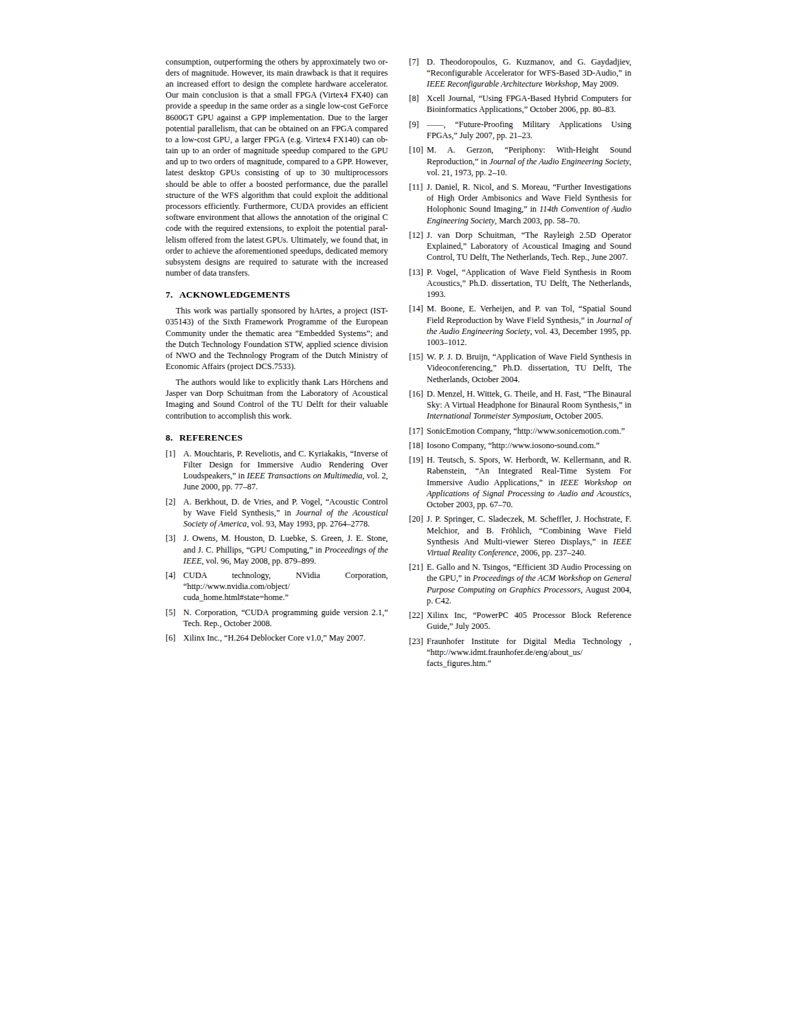consumption, outperforming the others by approximately two orders of magnitude. However, its main drawback is that it requires an increased effort to design the complete hardware accelerator. Our main conclusion is that a small FPGA (Virtex4 FX40) can provide a speedup in the same order as a single low-cost GeForce 8600GT GPU against a GPP implementation. Due to the larger potential parallelism, that can be obtained on an FPGA compared to a low-cost GPU, a larger FPGA (e.g. Virtex4 FX140) can obtain up to an order of magnitude speedup compared to the GPU and up to two orders of magnitude, compared to a GPP. However, latest desktop GPUs consisting of up to 30 multiprocessors should be able to offer a boosted performance, due the parallel structure of the WFS algorithm that could exploit the additional processors efficiently. Furthermore, CUDA provides an efficient software environment that allows the annotation of the original C code with the required extensions, to exploit the potential parallelism offered from the latest GPUs. Ultimately, we found that, in order to achieve the aforementioned speedups, dedicated memory subsystem designs are required to saturate with the increased number of data transfers.
7. ACKNOWLEDGEMENTS
This work was partially sponsored by hArtes, a project (IST-035143) of the Sixth Framework Programme of the European Community under the thematic area ”Embedded Systems”; and the Dutch Technology Foundation STW, applied science division of NWO and the Technology Program of the Dutch Ministry of Economic Affairs (project DCS.7533).
The authors would like to explicitly thank Lars Hörchens and Jasper van Dorp Schuitman from the Laboratory of Acoustical Imaging and Sound Control of the TU Delft for their valuable contribution to accomplish this work.
8. REFERENCES
[1] A. Mouchtaris, P. Reveliotis, and C. Kyriakakis, “Inverse of Filter Design for Immersive Audio Rendering Over Loudspeakers,” in IEEE Transactions on Multimedia, vol. 2, June 2000, pp. 77–87.
[2] A. Berkhout, D. de Vries, and P. Vogel, “Acoustic Control by Wave Field Synthesis,” in Journal of the Acoustical Society of America, vol. 93, May 1993, pp. 2764–2778.
[3] J. Owens, M. Houston, D. Luebke, S. Green, J. E. Stone, and J. C. Phillips, “GPU Computing,” in Proceedings of the IEEE, vol. 96, May 2008, pp. 879–899.
[4] CUDA technology, NVidia Corporation, “http://www.nvidia.com/object/ cuda_home.html#state=home.”
[5] N. Corporation, “CUDA programming guide version 2.1,” Tech. Rep., October 2008.
[6] Xilinx Inc., “H.264 Deblocker Core v1.0,” May 2007.
[7] D. Theodoropoulos, G. Kuzmanov, and G. Gaydadjiev, “Reconfigurable Accelerator for WFS-Based 3D-Audio,” in IEEE Reconfigurable Architecture Workshop, May 2009.
[8] Xcell Journal, “Using FPGA-Based Hybrid Computers for Bioinformatics Applications,” October 2006, pp. 80–83.
[9]——, “Future-Proofing Military Applications Using FPGAs,” July 2007, pp. 21–23.
[10] M. A. Gerzon, “Periphony: With-Height Sound Reproduction,” in Journal of the Audio Engineering Society, vol. 21, 1973, pp. 2–10.
[11] J. Daniel, R. Nicol, and S. Moreau, “Further Investigations of High Order Ambisonics and Wave Field Synthesis for Holophonic Sound Imaging,” in 114th Convention of Audio Engineering Society, March 2003, pp. 58–70.
[12] J. van Dorp Schuitman, “The Rayleigh 2.5D Operator Explained,” Laboratory of Acoustical Imaging and Sound Control, TU Delft, The Netherlands, Tech. Rep., June 2007.
[13] P. Vogel, “Application of Wave Field Synthesis in Room Acoustics,” Ph.D. dissertation, TU Delft, The Netherlands, 1993.
[14] M. Boone, E. Verheijen, and P. van Tol, “Spatial Sound Field Reproduction by Wave Field Synthesis,” in Journal of the Audio Engineering Society, vol. 43, December 1995, pp. 1003–1012.
[15] W. P. J. D. Bruijn, “Application of Wave Field Synthesis in Videoconferencing,” Ph.D. dissertation, TU Delft, The Netherlands, October 2004.
[16] D. Menzel, H. Wittek, G. Theile, and H. Fast, “The Binaural Sky: A Virtual Headphone for Binaural Room Synthesis,” in International Tonmeister Symposium, October 2005.
[17] SonicEmotion Company, “http://www.sonicemotion.com.”
[18] Iosono Company, “http://www.iosono-sound.com.”
[19] H. Teutsch, S. Spors, W. Herbordt, W. Kellermann, and R. Rabenstein, “An Integrated Real-Time System For Immersive Audio Applications,” in IEEE Workshop on Applications of Signal Processing to Audio and Acoustics, October 2003, pp. 67–70.
[20] J. P. Springer, C. Sladeczek, M. Scheffler, J. Hochstrate, F. Melchior, and B. Fröhlich, “Combining Wave Field Synthesis And Multi-viewer Stereo Displays,” in IEEE Virtual Reality Conference, 2006, pp. 237–240.
[21] E. Gallo and N. Tsingos, “Efficient 3D Audio Processing on the GPU,” in Proceedings of the ACM Workshop on General Purpose Computing on Graphics Processors, August 2004, p. C42.
[22] Xilinx Inc, “PowerPC 405 Processor Block Reference Guide,” July 2005.
[23] Fraunhofer Institute for Digital Media Technology , “http://www.idmt.fraunhofer.de/eng/about_us/ facts_figures.htm.”